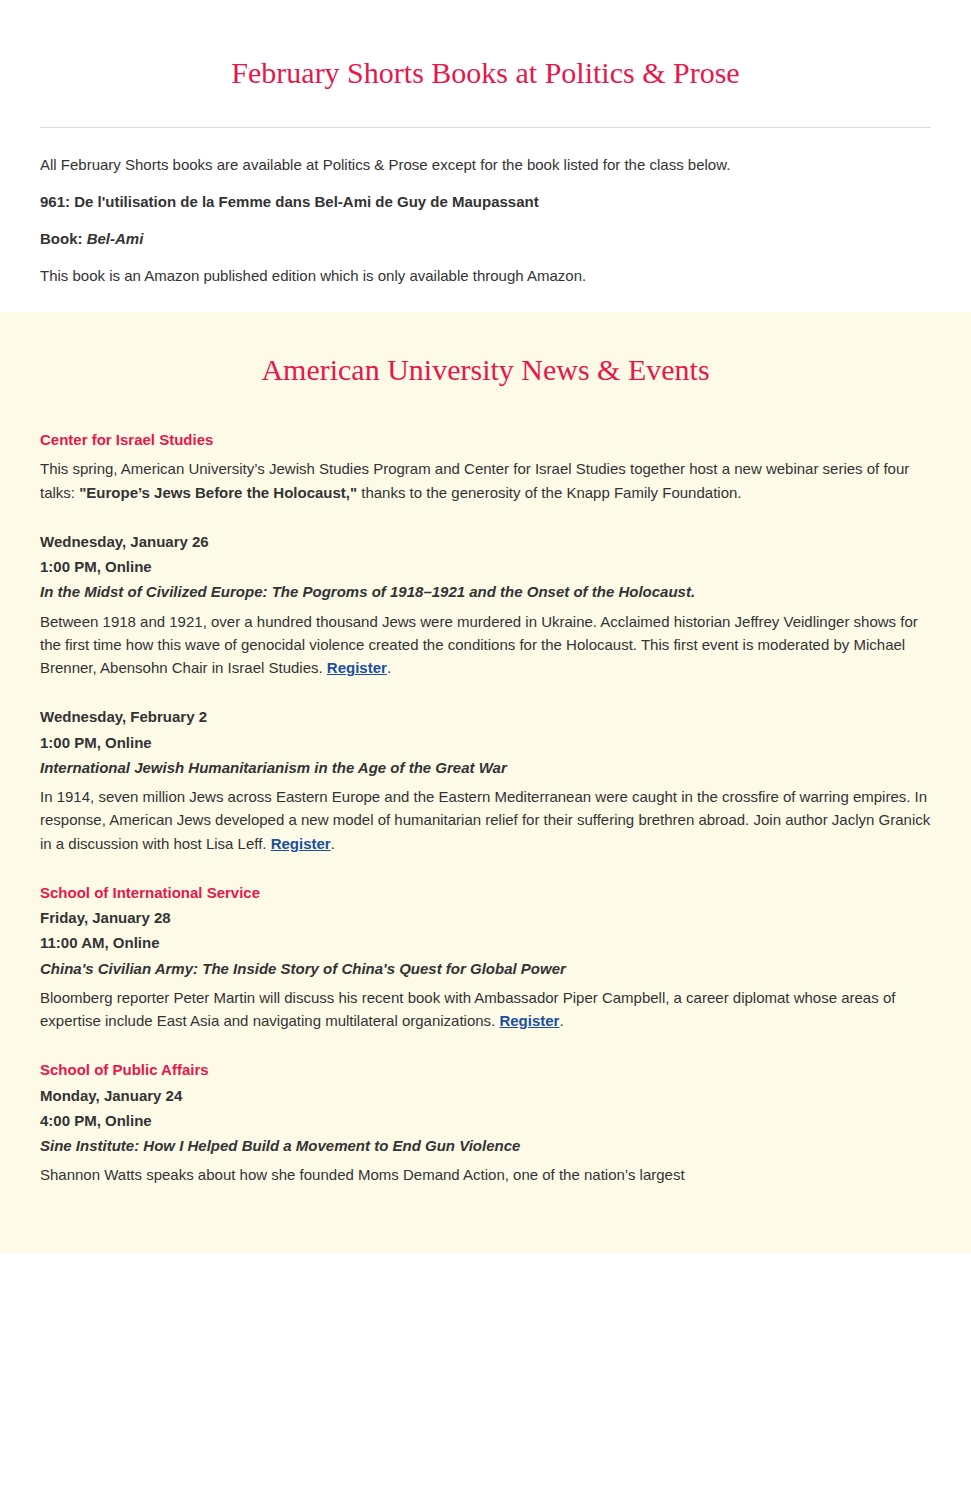February Shorts Books at Politics & Prose
All February Shorts books are available at Politics & Prose except for the book listed for the class below.
961: De l'utilisation de la Femme dans Bel-Ami de Guy de Maupassant
Book: Bel-Ami
This book is an Amazon published edition which is only available through Amazon.
American University News & Events
Center for Israel Studies
This spring, American University’s Jewish Studies Program and Center for Israel Studies together host a new webinar series of four talks: "Europe’s Jews Before the Holocaust," thanks to the generosity of the Knapp Family Foundation.
Wednesday, January 26
1:00 PM, Online
In the Midst of Civilized Europe: The Pogroms of 1918–1921 and the Onset of the Holocaust.
Between 1918 and 1921, over a hundred thousand Jews were murdered in Ukraine. Acclaimed historian Jeffrey Veidlinger shows for the first time how this wave of genocidal violence created the conditions for the Holocaust. This first event is moderated by Michael Brenner, Abensohn Chair in Israel Studies. Register.
Wednesday, February 2
1:00 PM, Online
International Jewish Humanitarianism in the Age of the Great War
In 1914, seven million Jews across Eastern Europe and the Eastern Mediterranean were caught in the crossfire of warring empires. In response, American Jews developed a new model of humanitarian relief for their suffering brethren abroad. Join author Jaclyn Granick in a discussion with host Lisa Leff. Register.
School of International Service
Friday, January 28
11:00 AM, Online
China's Civilian Army: The Inside Story of China's Quest for Global Power
Bloomberg reporter Peter Martin will discuss his recent book with Ambassador Piper Campbell, a career diplomat whose areas of expertise include East Asia and navigating multilateral organizations. Register.
School of Public Affairs
Monday, January 24
4:00 PM, Online
Sine Institute: How I Helped Build a Movement to End Gun Violence
Shannon Watts speaks about how she founded Moms Demand Action, one of the nation’s largest